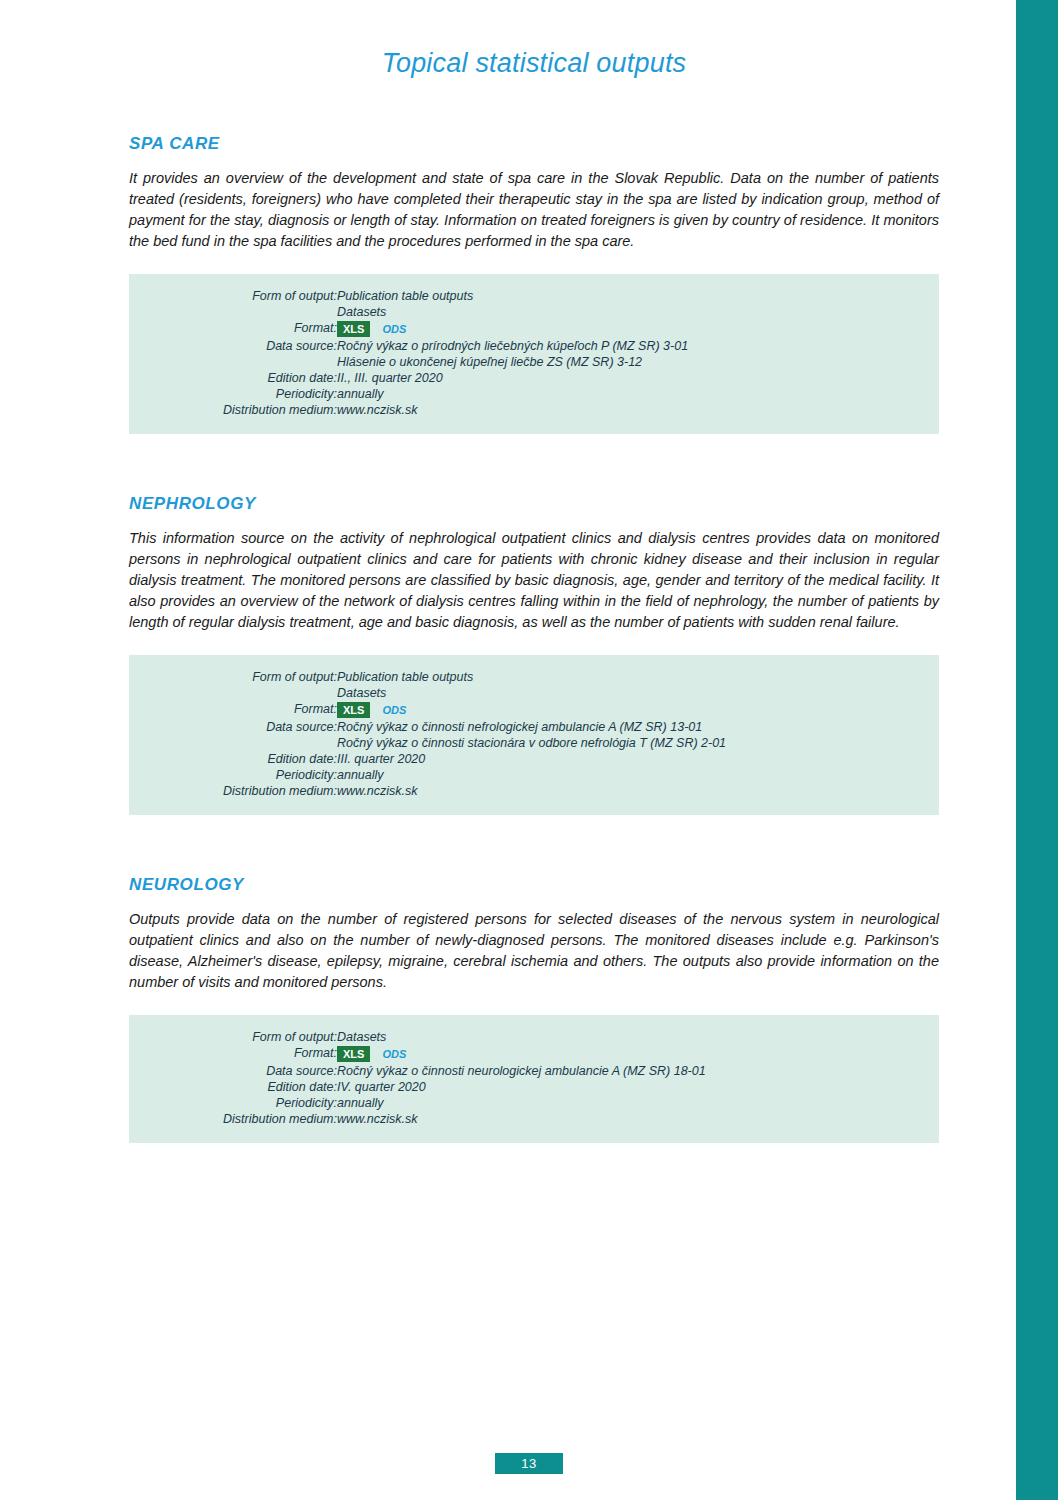Topical statistical outputs
SPA CARE
It provides an overview of the development and state of spa care in the Slovak Republic. Data on the number of patients treated (residents, foreigners) who have completed their therapeutic stay in the spa are listed by indication group, method of payment for the stay, diagnosis or length of stay. Information on treated foreigners is given by country of residence. It monitors the bed fund in the spa facilities and the procedures performed in the spa care.
| Form of output: | Publication table outputs |
| | Datasets |
| Format: | XLS ODS |
| Data source: | Ročný výkaz o prírodných liečebných kúpeľoch P (MZ SR) 3-01 |
| | Hlásenie o ukončenej kúpeľnej liečbe ZS (MZ SR) 3-12 |
| Edition date: | II., III. quarter 2020 |
| Periodicity: | annually |
| Distribution medium: | www.nczisk.sk |
NEPHROLOGY
This information source on the activity of nephrological outpatient clinics and dialysis centres provides data on monitored persons in nephrological outpatient clinics and care for patients with chronic kidney disease and their inclusion in regular dialysis treatment. The monitored persons are classified by basic diagnosis, age, gender and territory of the medical facility. It also provides an overview of the network of dialysis centres falling within in the field of nephrology, the number of patients by length of regular dialysis treatment, age and basic diagnosis, as well as the number of patients with sudden renal failure.
| Form of output: | Publication table outputs |
| | Datasets |
| Format: | XLS ODS |
| Data source: | Ročný výkaz o činnosti nefrologickej ambulancie A (MZ SR) 13-01 |
| | Ročný výkaz o činnosti stacionára v odbore nefrológia T (MZ SR) 2-01 |
| Edition date: | III. quarter 2020 |
| Periodicity: | annually |
| Distribution medium: | www.nczisk.sk |
NEUROLOGY
Outputs provide data on the number of registered persons for selected diseases of the nervous system in neurological outpatient clinics and also on the number of newly-diagnosed persons. The monitored diseases include e.g. Parkinson's disease, Alzheimer's disease, epilepsy, migraine, cerebral ischemia and others. The outputs also provide information on the number of visits and monitored persons.
| Form of output: | Datasets |
| Format: | XLS ODS |
| Data source: | Ročný výkaz o činnosti neurologickej ambulancie A (MZ SR) 18-01 |
| Edition date: | IV. quarter 2020 |
| Periodicity: | annually |
| Distribution medium: | www.nczisk.sk |
13